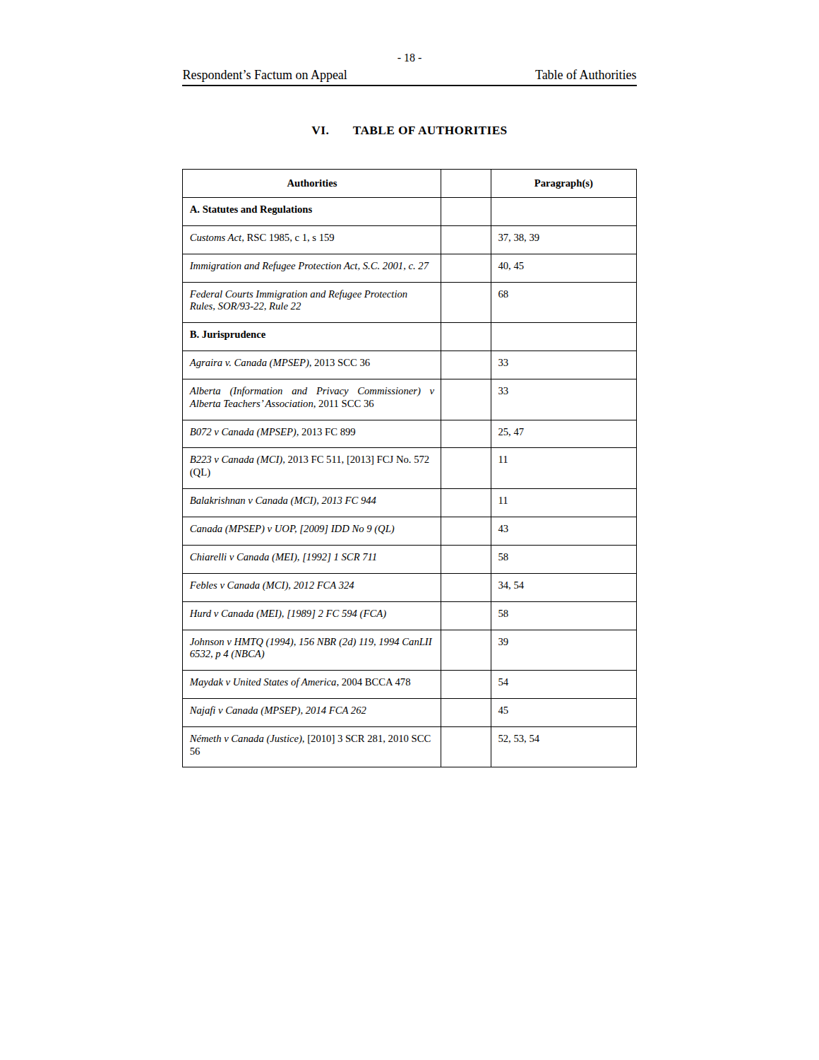- 18 -
Respondent’s Factum on Appeal
Table of Authorities
VI. TABLE OF AUTHORITIES
| Authorities | | Paragraph(s) |
| --- | --- | --- |
| A. Statutes and Regulations | | |
| Customs Act, RSC 1985, c 1, s 159 | | 37, 38, 39 |
| Immigration and Refugee Protection Act, S.C. 2001, c. 27 | | 40, 45 |
| Federal Courts Immigration and Refugee Protection Rules, SOR/93-22, Rule 22 | | 68 |
| B. Jurisprudence | | |
| Agraira v. Canada (MPSEP) , 2013 SCC 36 | | 33 |
| Alberta (Information and Privacy Commissioner) v Alberta Teachers’ Association , 2011 SCC 36 | | 33 |
| B072 v Canada (MPSEP), 2013 FC 899 | | 25, 47 |
| B223 v Canada (MCI), 2013 FC 511, [2013] FCJ No. 572 (QL) | | 11 |
| Balakrishnan v Canada (MCI), 2013 FC 944 | | 11 |
| Canada (MPSEP) v UOP, [2009] IDD No 9 (QL) | | 43 |
| Chiarelli v Canada (MEI), [1992] 1 SCR 711 | | 58 |
| Febles v Canada (MCI), 2012 FCA 324 | | 34, 54 |
| Hurd v Canada (MEI), [1989] 2 FC 594 (FCA) | | 58 |
| Johnson v HMTQ (1994), 156 NBR (2d) 119, 1994 CanLII 6532, p 4 (NBCA) | | 39 |
| Maydak v United States of America , 2004 BCCA 478 | | 54 |
| Najafi v Canada (MPSEP), 2014 FCA 262 | | 45 |
| Németh v Canada (Justice) , [2010] 3 SCR 281, 2010 SCC 56 | | 52, 53, 54 |